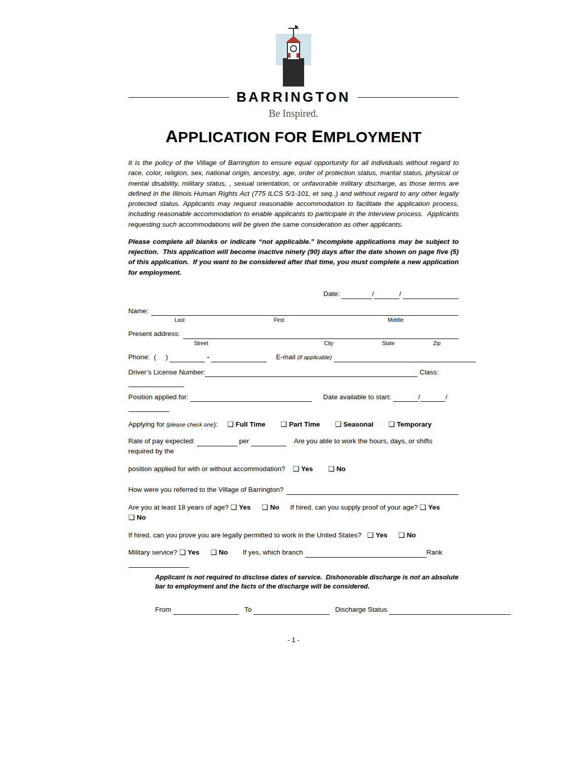BARRINGTON
Be Inspired.
APPLICATION FOR EMPLOYMENT
It is the policy of the Village of Barrington to ensure equal opportunity for all individuals without regard to race, color, religion, sex, national origin, ancestry, age, order of protection status, marital status, physical or mental disability, military status, , sexual orientation, or unfavorable military discharge, as those terms are defined in the Illinois Human Rights Act (775 ILCS 5/1-101, et seq..) and without regard to any other legally protected status. Applicants may request reasonable accommodation to facilitate the application process, including reasonable accommodation to enable applicants to participate in the interview process. Applicants requesting such accommodations will be given the same consideration as other applicants.
Please complete all blanks or indicate “not applicable.” Incomplete applications may be subject to rejection. This application will become inactive ninety (90) days after the date shown on page five (5) of this application. If you want to be considered after that time, you must complete a new application for employment.
Date: / /
Name:
Last First Middle
Present address:
Street City State Zip
Phone: ( ) -
E-mail (if applicable)
Driver’s License Number: Class:
Position applied for: Date available to start: / /
Applying for (please check one): ❑Full Time ❑Part Time ❑Seasonal ❑Temporary
Rate of pay expected: per Are you able to work the hours, days, or shifts required by the
position applied for with or without accommodation? ❑Yes ❑No
How were you referred to the Village of Barrington?
Are you at least 18 years of age? ❑Yes ❑No If hired, can you supply proof of your age? ❑Yes ❑No
If hired, can you prove you are legally permitted to work in the United States? ❑Yes ❑No
Military service? ❑Yes ❑No If yes, which branch Rank
Applicant is not required to disclose dates of service. Dishonorable discharge is not an absolute bar to employment and the facts of the discharge will be considered.
From To Discharge Status
- 1 -